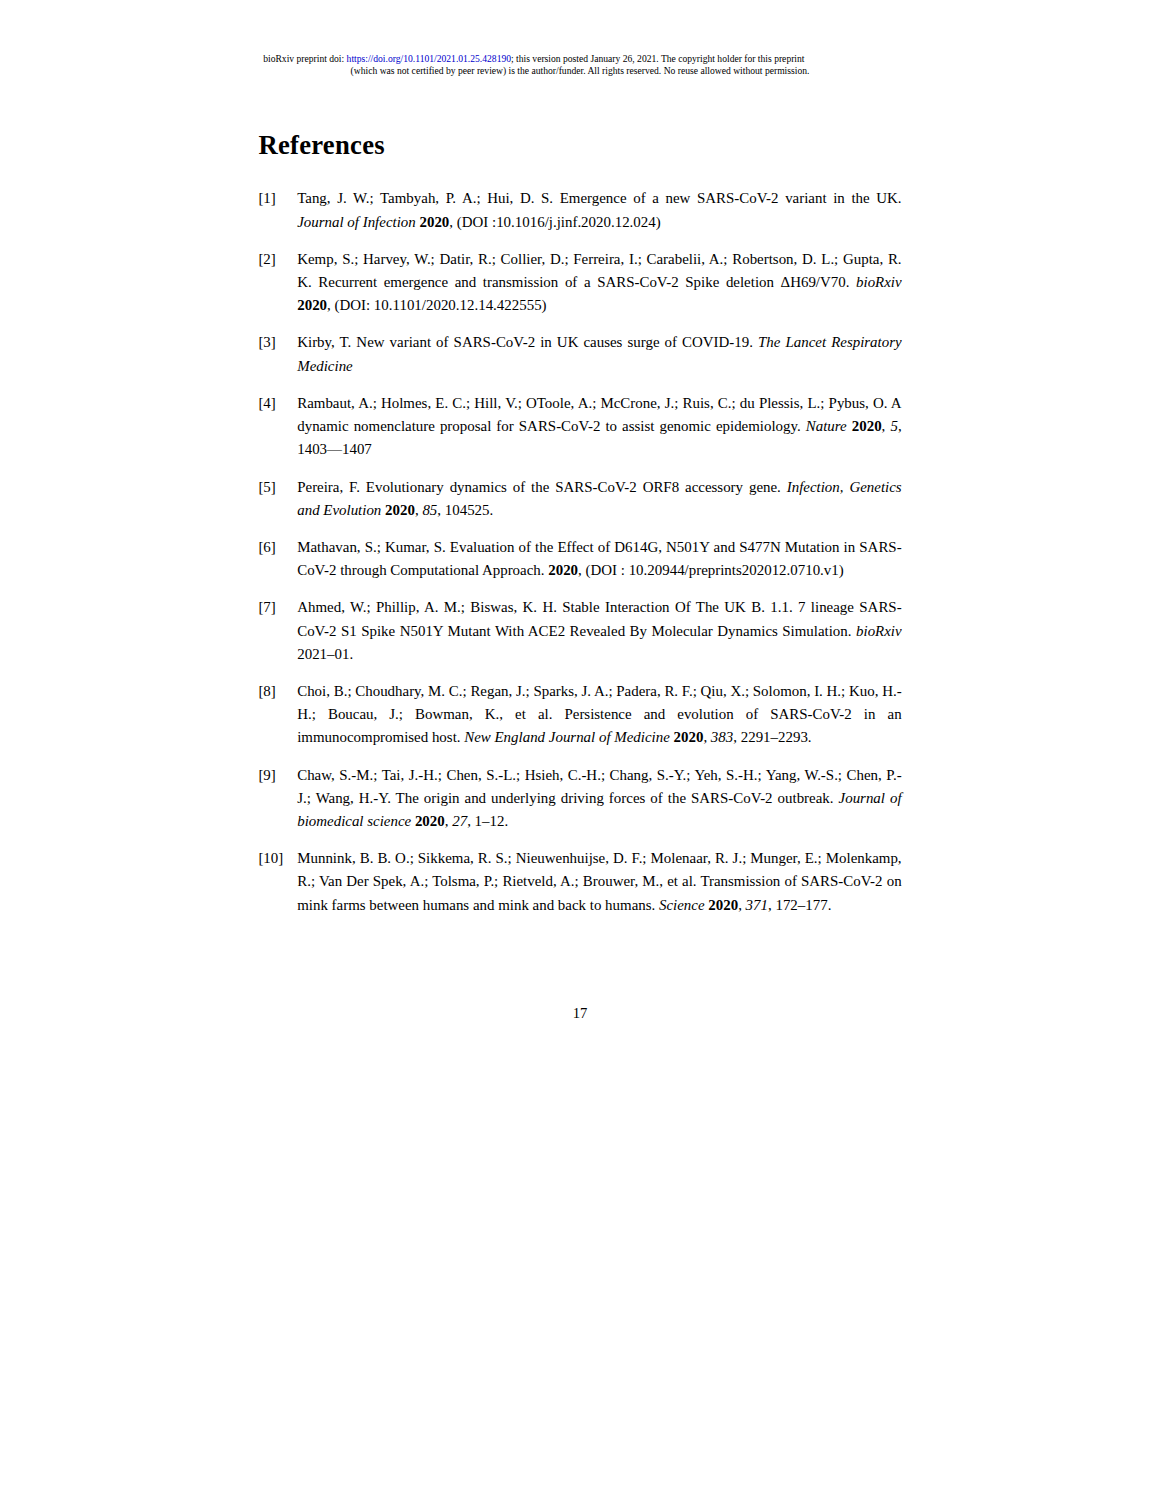bioRxiv preprint doi: https://doi.org/10.1101/2021.01.25.428190; this version posted January 26, 2021. The copyright holder for this preprint
(which was not certified by peer review) is the author/funder. All rights reserved. No reuse allowed without permission.
References
[1] Tang, J. W.; Tambyah, P. A.; Hui, D. S. Emergence of a new SARS-CoV-2 variant in the UK. Journal of Infection 2020, (DOI :10.1016/j.jinf.2020.12.024)
[2] Kemp, S.; Harvey, W.; Datir, R.; Collier, D.; Ferreira, I.; Carabelii, A.; Robertson, D. L.; Gupta, R. K. Recurrent emergence and transmission of a SARS-CoV-2 Spike deletion ΔH69/V70. bioRxiv 2020, (DOI: 10.1101/2020.12.14.422555)
[3] Kirby, T. New variant of SARS-CoV-2 in UK causes surge of COVID-19. The Lancet Respiratory Medicine
[4] Rambaut, A.; Holmes, E. C.; Hill, V.; OToole, A.; McCrone, J.; Ruis, C.; du Plessis, L.; Pybus, O. A dynamic nomenclature proposal for SARS-CoV-2 to assist genomic epidemiology. Nature 2020, 5, 1403—1407
[5] Pereira, F. Evolutionary dynamics of the SARS-CoV-2 ORF8 accessory gene. Infection, Genetics and Evolution 2020, 85, 104525.
[6] Mathavan, S.; Kumar, S. Evaluation of the Effect of D614G, N501Y and S477N Mutation in SARS-CoV-2 through Computational Approach. 2020, (DOI : 10.20944/preprints202012.0710.v1)
[7] Ahmed, W.; Phillip, A. M.; Biswas, K. H. Stable Interaction Of The UK B. 1.1. 7 lineage SARS-CoV-2 S1 Spike N501Y Mutant With ACE2 Revealed By Molecular Dynamics Simulation. bioRxiv 2021–01.
[8] Choi, B.; Choudhary, M. C.; Regan, J.; Sparks, J. A.; Padera, R. F.; Qiu, X.; Solomon, I. H.; Kuo, H.-H.; Boucau, J.; Bowman, K., et al. Persistence and evolution of SARS-CoV-2 in an immunocompromised host. New England Journal of Medicine 2020, 383, 2291–2293.
[9] Chaw, S.-M.; Tai, J.-H.; Chen, S.-L.; Hsieh, C.-H.; Chang, S.-Y.; Yeh, S.-H.; Yang, W.-S.; Chen, P.-J.; Wang, H.-Y. The origin and underlying driving forces of the SARS-CoV-2 outbreak. Journal of biomedical science 2020, 27, 1–12.
[10] Munnink, B. B. O.; Sikkema, R. S.; Nieuwenhuijse, D. F.; Molenaar, R. J.; Munger, E.; Molenkamp, R.; Van Der Spek, A.; Tolsma, P.; Rietveld, A.; Brouwer, M., et al. Transmission of SARS-CoV-2 on mink farms between humans and mink and back to humans. Science 2020, 371, 172–177.
17